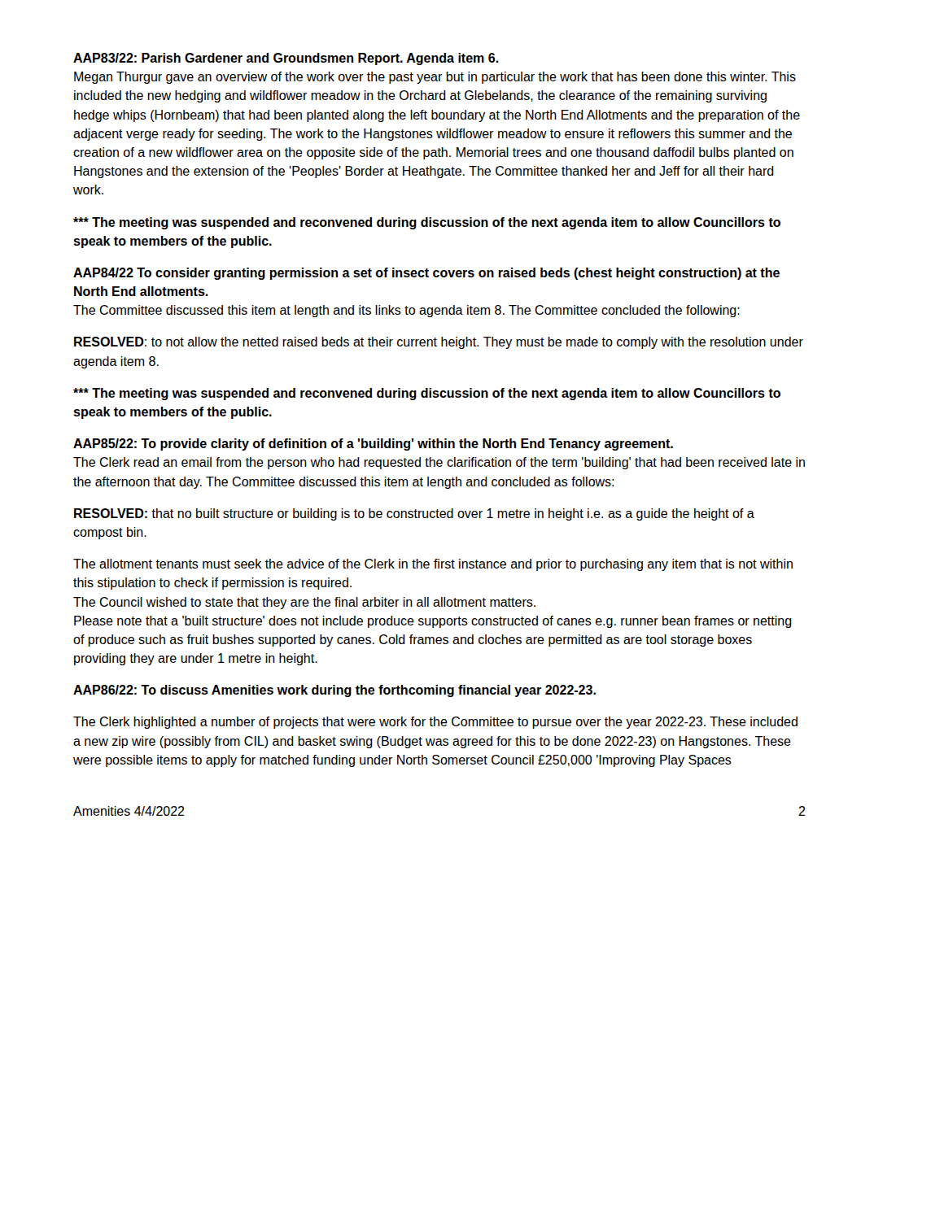AAP83/22: Parish Gardener and Groundsmen Report. Agenda item 6.
Megan Thurgur gave an overview of the work over the past year but in particular the work that has been done this winter. This included the new hedging and wildflower meadow in the Orchard at Glebelands, the clearance of the remaining surviving hedge whips (Hornbeam) that had been planted along the left boundary at the North End Allotments and the preparation of the adjacent verge ready for seeding. The work to the Hangstones wildflower meadow to ensure it reflowers this summer and the creation of a new wildflower area on the opposite side of the path. Memorial trees and one thousand daffodil bulbs planted on Hangstones and the extension of the 'Peoples' Border at Heathgate. The Committee thanked her and Jeff for all their hard work.
*** The meeting was suspended and reconvened during discussion of the next agenda item to allow Councillors to speak to members of the public.
AAP84/22 To consider granting permission a set of insect covers on raised beds (chest height construction) at the North End allotments.
The Committee discussed this item at length and its links to agenda item 8. The Committee concluded the following:
RESOLVED: to not allow the netted raised beds at their current height. They must be made to comply with the resolution under agenda item 8.
*** The meeting was suspended and reconvened during discussion of the next agenda item to allow Councillors to speak to members of the public.
AAP85/22: To provide clarity of definition of a 'building' within the North End Tenancy agreement.
The Clerk read an email from the person who had requested the clarification of the term 'building' that had been received late in the afternoon that day. The Committee discussed this item at length and concluded as follows:
RESOLVED: that no built structure or building is to be constructed over 1 metre in height i.e. as a guide the height of a compost bin.
The allotment tenants must seek the advice of the Clerk in the first instance and prior to purchasing any item that is not within this stipulation to check if permission is required.
The Council wished to state that they are the final arbiter in all allotment matters.
Please note that a 'built structure' does not include produce supports constructed of canes e.g. runner bean frames or netting of produce such as fruit bushes supported by canes. Cold frames and cloches are permitted as are tool storage boxes providing they are under 1 metre in height.
AAP86/22: To discuss Amenities work during the forthcoming financial year 2022-23.
The Clerk highlighted a number of projects that were work for the Committee to pursue over the year 2022-23. These included a new zip wire (possibly from CIL) and basket swing (Budget was agreed for this to be done 2022-23) on Hangstones. These were possible items to apply for matched funding under North Somerset Council £250,000 'Improving Play Spaces
Amenities 4/4/2022
2